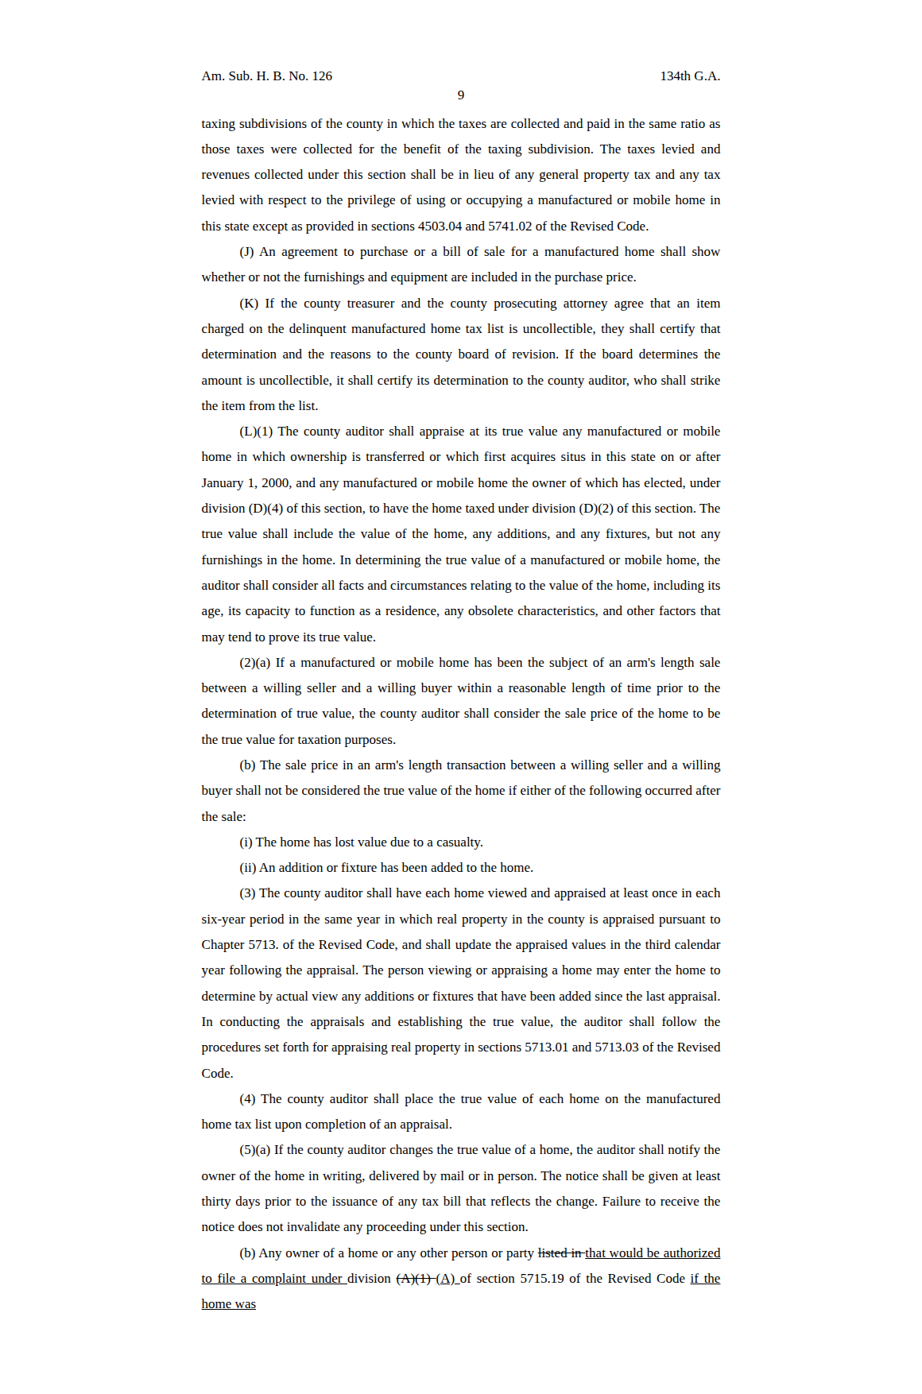Am. Sub. H. B. No. 126 134th G.A.
9
taxing subdivisions of the county in which the taxes are collected and paid in the same ratio as those taxes were collected for the benefit of the taxing subdivision. The taxes levied and revenues collected under this section shall be in lieu of any general property tax and any tax levied with respect to the privilege of using or occupying a manufactured or mobile home in this state except as provided in sections 4503.04 and 5741.02 of the Revised Code.
(J) An agreement to purchase or a bill of sale for a manufactured home shall show whether or not the furnishings and equipment are included in the purchase price.
(K) If the county treasurer and the county prosecuting attorney agree that an item charged on the delinquent manufactured home tax list is uncollectible, they shall certify that determination and the reasons to the county board of revision. If the board determines the amount is uncollectible, it shall certify its determination to the county auditor, who shall strike the item from the list.
(L)(1) The county auditor shall appraise at its true value any manufactured or mobile home in which ownership is transferred or which first acquires situs in this state on or after January 1, 2000, and any manufactured or mobile home the owner of which has elected, under division (D)(4) of this section, to have the home taxed under division (D)(2) of this section. The true value shall include the value of the home, any additions, and any fixtures, but not any furnishings in the home. In determining the true value of a manufactured or mobile home, the auditor shall consider all facts and circumstances relating to the value of the home, including its age, its capacity to function as a residence, any obsolete characteristics, and other factors that may tend to prove its true value.
(2)(a) If a manufactured or mobile home has been the subject of an arm's length sale between a willing seller and a willing buyer within a reasonable length of time prior to the determination of true value, the county auditor shall consider the sale price of the home to be the true value for taxation purposes.
(b) The sale price in an arm's length transaction between a willing seller and a willing buyer shall not be considered the true value of the home if either of the following occurred after the sale:
(i) The home has lost value due to a casualty.
(ii) An addition or fixture has been added to the home.
(3) The county auditor shall have each home viewed and appraised at least once in each six-year period in the same year in which real property in the county is appraised pursuant to Chapter 5713. of the Revised Code, and shall update the appraised values in the third calendar year following the appraisal. The person viewing or appraising a home may enter the home to determine by actual view any additions or fixtures that have been added since the last appraisal. In conducting the appraisals and establishing the true value, the auditor shall follow the procedures set forth for appraising real property in sections 5713.01 and 5713.03 of the Revised Code.
(4) The county auditor shall place the true value of each home on the manufactured home tax list upon completion of an appraisal.
(5)(a) If the county auditor changes the true value of a home, the auditor shall notify the owner of the home in writing, delivered by mail or in person. The notice shall be given at least thirty days prior to the issuance of any tax bill that reflects the change. Failure to receive the notice does not invalidate any proceeding under this section.
(b) Any owner of a home or any other person or party listed in that would be authorized to file a complaint under division (A)(1) (A) of section 5715.19 of the Revised Code if the home was